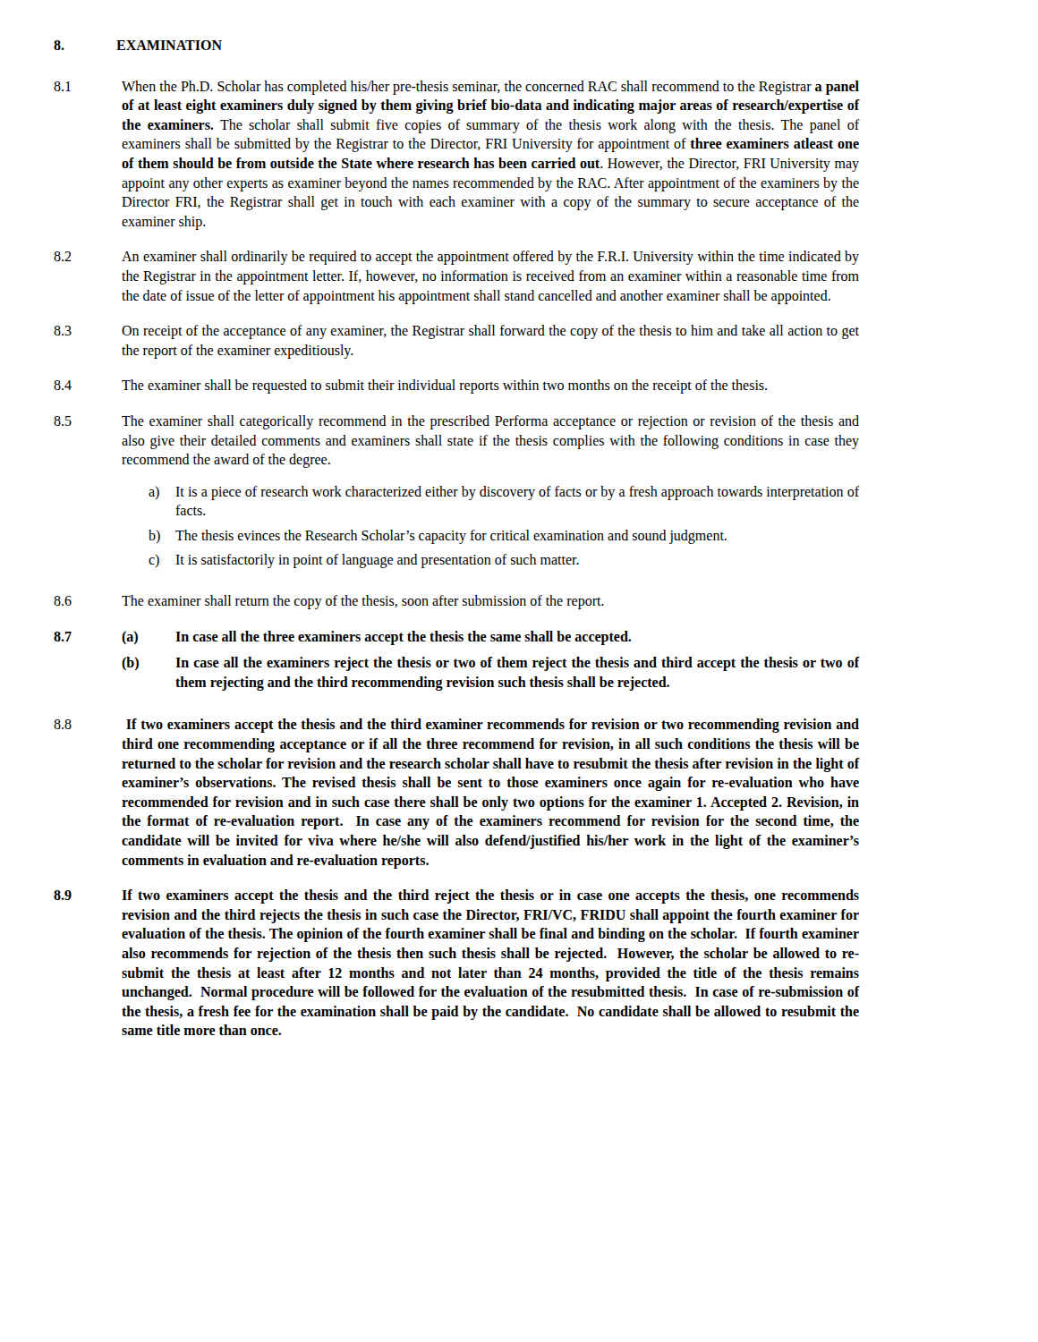8. EXAMINATION
8.1
When the Ph.D. Scholar has completed his/her pre-thesis seminar, the concerned RAC shall recommend to the Registrar a panel of at least eight examiners duly signed by them giving brief bio-data and indicating major areas of research/expertise of the examiners. The scholar shall submit five copies of summary of the thesis work along with the thesis. The panel of examiners shall be submitted by the Registrar to the Director, FRI University for appointment of three examiners atleast one of them should be from outside the State where research has been carried out. However, the Director, FRI University may appoint any other experts as examiner beyond the names recommended by the RAC. After appointment of the examiners by the Director FRI, the Registrar shall get in touch with each examiner with a copy of the summary to secure acceptance of the examiner ship.
8.2
An examiner shall ordinarily be required to accept the appointment offered by the F.R.I. University within the time indicated by the Registrar in the appointment letter. If, however, no information is received from an examiner within a reasonable time from the date of issue of the letter of appointment his appointment shall stand cancelled and another examiner shall be appointed.
8.3
On receipt of the acceptance of any examiner, the Registrar shall forward the copy of the thesis to him and take all action to get the report of the examiner expeditiously.
8.4
The examiner shall be requested to submit their individual reports within two months on the receipt of the thesis.
8.5
The examiner shall categorically recommend in the prescribed Performa acceptance or rejection or revision of the thesis and also give their detailed comments and examiners shall state if the thesis complies with the following conditions in case they recommend the award of the degree.
a) It is a piece of research work characterized either by discovery of facts or by a fresh approach towards interpretation of facts.
b) The thesis evinces the Research Scholar’s capacity for critical examination and sound judgment.
c) It is satisfactorily in point of language and presentation of such matter.
8.6
The examiner shall return the copy of the thesis, soon after submission of the report.
8.7
(a) In case all the three examiners accept the thesis the same shall be accepted.
(b) In case all the examiners reject the thesis or two of them reject the thesis and third accept the thesis or two of them rejecting and the third recommending revision such thesis shall be rejected.
8.8
If two examiners accept the thesis and the third examiner recommends for revision or two recommending revision and third one recommending acceptance or if all the three recommend for revision, in all such conditions the thesis will be returned to the scholar for revision and the research scholar shall have to resubmit the thesis after revision in the light of examiner’s observations. The revised thesis shall be sent to those examiners once again for re-evaluation who have recommended for revision and in such case there shall be only two options for the examiner 1. Accepted 2. Revision, in the format of re-evaluation report. In case any of the examiners recommend for revision for the second time, the candidate will be invited for viva where he/she will also defend/justified his/her work in the light of the examiner’s comments in evaluation and re-evaluation reports.
8.9
If two examiners accept the thesis and the third reject the thesis or in case one accepts the thesis, one recommends revision and the third rejects the thesis in such case the Director, FRI/VC, FRIDU shall appoint the fourth examiner for evaluation of the thesis. The opinion of the fourth examiner shall be final and binding on the scholar. If fourth examiner also recommends for rejection of the thesis then such thesis shall be rejected. However, the scholar be allowed to re-submit the thesis at least after 12 months and not later than 24 months, provided the title of the thesis remains unchanged. Normal procedure will be followed for the evaluation of the resubmitted thesis. In case of re-submission of the thesis, a fresh fee for the examination shall be paid by the candidate. No candidate shall be allowed to resubmit the same title more than once.